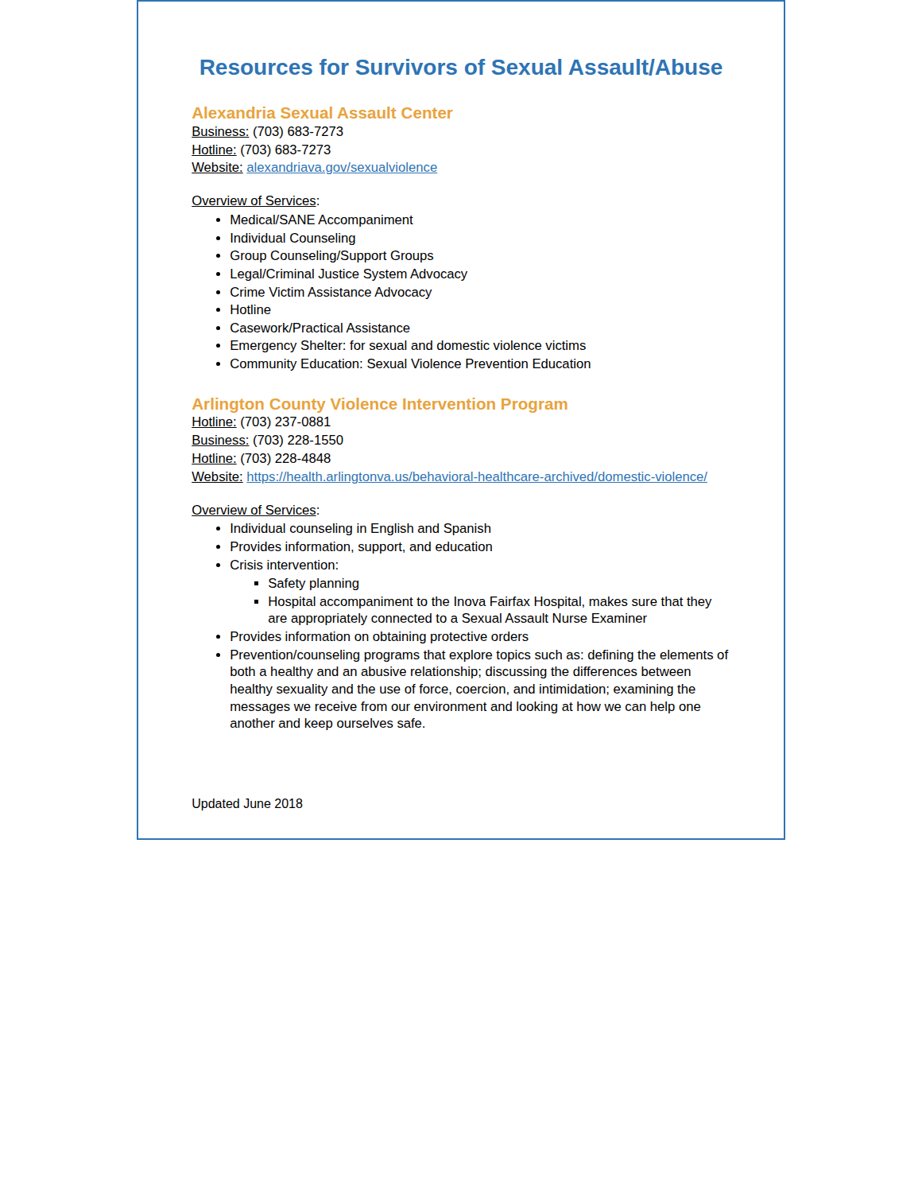Resources for Survivors of Sexual Assault/Abuse
Alexandria Sexual Assault Center
Business: (703) 683-7273
Hotline: (703) 683-7273
Website: alexandriava.gov/sexualviolence
Overview of Services:
Medical/SANE Accompaniment
Individual Counseling
Group Counseling/Support Groups
Legal/Criminal Justice System Advocacy
Crime Victim Assistance Advocacy
Hotline
Casework/Practical Assistance
Emergency Shelter: for sexual and domestic violence victims
Community Education: Sexual Violence Prevention Education
Arlington County Violence Intervention Program
Hotline: (703) 237-0881
Business: (703) 228-1550
Hotline: (703) 228-4848
Website: https://health.arlingtonva.us/behavioral-healthcare-archived/domestic-violence/
Overview of Services:
Individual counseling in English and Spanish
Provides information, support, and education
Crisis intervention:
Safety planning
Hospital accompaniment to the Inova Fairfax Hospital, makes sure that they are appropriately connected to a Sexual Assault Nurse Examiner
Provides information on obtaining protective orders
Prevention/counseling programs that explore topics such as: defining the elements of both a healthy and an abusive relationship; discussing the differences between healthy sexuality and the use of force, coercion, and intimidation; examining the messages we receive from our environment and looking at how we can help one another and keep ourselves safe.
Updated June 2018